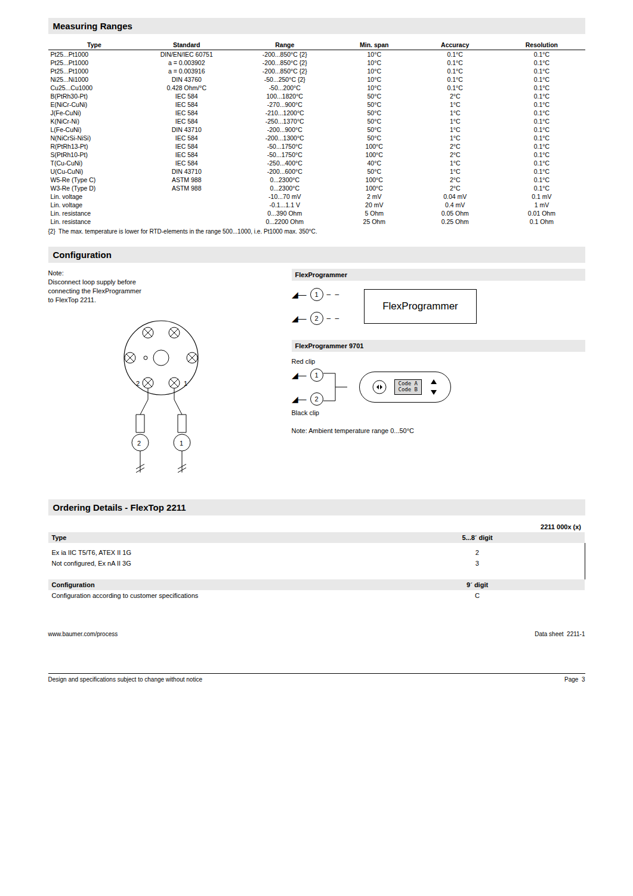Measuring Ranges
| Type | Standard | Range | Min. span | Accuracy | Resolution |
| --- | --- | --- | --- | --- | --- |
| Pt25...Pt1000 | DIN/EN/IEC 60751 | -200...850°C {2} | 10°C | 0.1°C | 0.1°C |
| Pt25...Pt1000 | a = 0.003902 | -200...850°C {2} | 10°C | 0.1°C | 0.1°C |
| Pt25...Pt1000 | a = 0.003916 | -200...850°C {2} | 10°C | 0.1°C | 0.1°C |
| Ni25...Ni1000 | DIN 43760 | -50...250°C {2} | 10°C | 0.1°C | 0.1°C |
| Cu25...Cu1000 | 0.428 Ohm/°C | -50...200°C | 10°C | 0.1°C | 0.1°C |
| B(PtRh30-Pt) | IEC 584 | 100...1820°C | 50°C | 2°C | 0.1°C |
| E(NiCr-CuNi) | IEC 584 | -270...900°C | 50°C | 1°C | 0.1°C |
| J(Fe-CuNi) | IEC 584 | -210...1200°C | 50°C | 1°C | 0.1°C |
| K(NiCr-Ni) | IEC 584 | -250...1370°C | 50°C | 1°C | 0.1°C |
| L(Fe-CuNi) | DIN 43710 | -200...900°C | 50°C | 1°C | 0.1°C |
| N(NiCrSi-NiSi) | IEC 584 | -200...1300°C | 50°C | 1°C | 0.1°C |
| R(PtRh13-Pt) | IEC 584 | -50...1750°C | 100°C | 2°C | 0.1°C |
| S(PtRh10-Pt) | IEC 584 | -50...1750°C | 100°C | 2°C | 0.1°C |
| T(Cu-CuNi) | IEC 584 | -250...400°C | 40°C | 1°C | 0.1°C |
| U(Cu-CuNi) | DIN 43710 | -200...600°C | 50°C | 1°C | 0.1°C |
| W5-Re (Type C) | ASTM 988 | 0...2300°C | 100°C | 2°C | 0.1°C |
| W3-Re (Type D) | ASTM 988 | 0...2300°C | 100°C | 2°C | 0.1°C |
| Lin. voltage | | -10...70 mV | 2 mV | 0.04 mV | 0.1 mV |
| Lin. voltage | | -0.1...1.1 V | 20 mV | 0.4 mV | 1 mV |
| Lin. resistance | | 0...390 Ohm | 5 Ohm | 0.05 Ohm | 0.01 Ohm |
| Lin. resistance | | 0...2200 Ohm | 25 Ohm | 0.25 Ohm | 0.1 Ohm |
{2} The max. temperature is lower for RTD-elements in the range 500...1000, i.e. Pt1000 max. 350°C.
Configuration
Note:
Disconnect loop supply before
connecting the FlexProgrammer
to FlexTop 2211.
2 1 2 1
FlexProgrammer
◢— 1 – –
◢— 2 – –
FlexProgrammer
FlexProgrammer 9701
Red clip
◢— 1
◢— 2
Code A
Code B
Black clip
Note: Ambient temperature range 0...50°C
Ordering Details - FlexTop 2211
| 2211 000x (x) |
| Type | 5...8´ digit |
| Ex ia IIC T5/T6, ATEX II 1G | 2 |
| Not configured, Ex nA II 3G | 3 |
| Configuration | 9´ digit |
| Configuration according to customer specifications | C |
www.baumer.com/process Data sheet 2211-1
Design and specifications subject to change without notice Page 3